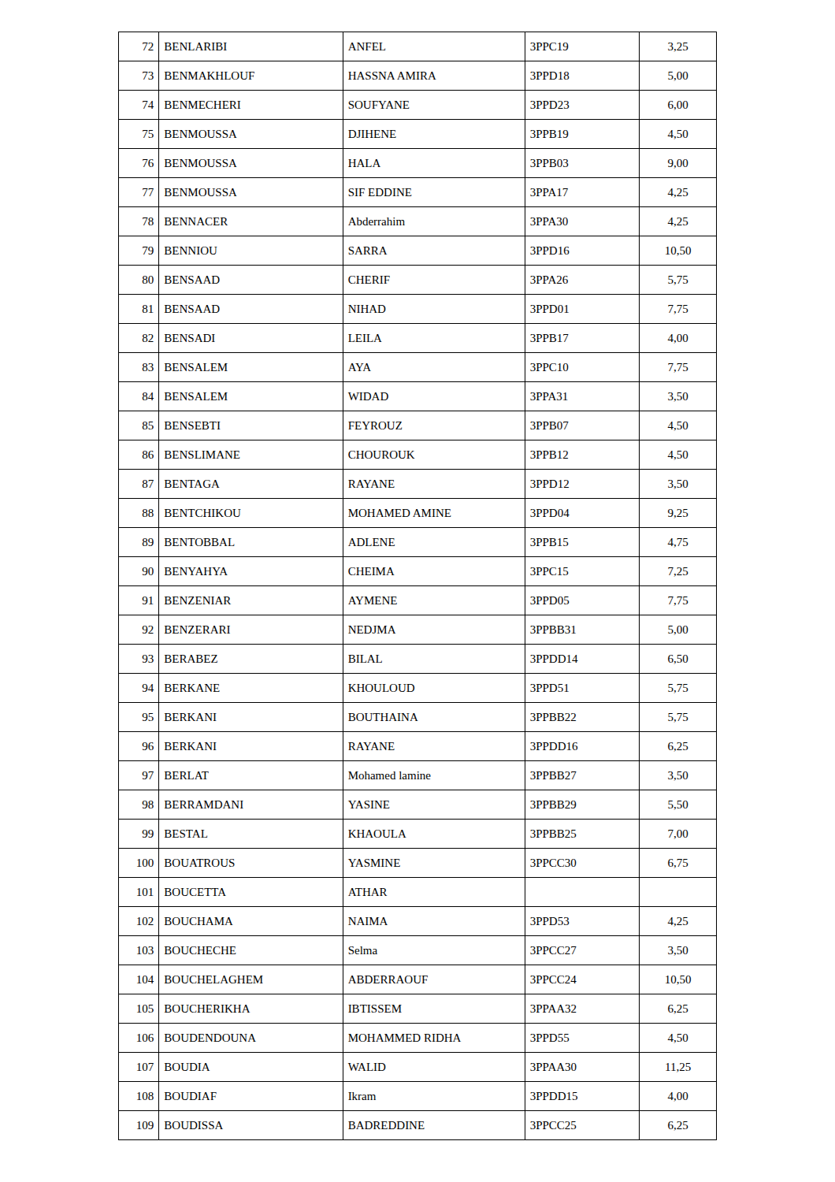| 72 | BENLARIBI | ANFEL | 3PPC19 | 3,25 |
| 73 | BENMAKHLOUF | HASSNA AMIRA | 3PPD18 | 5,00 |
| 74 | BENMECHERI | SOUFYANE | 3PPD23 | 6,00 |
| 75 | BENMOUSSA | DJIHENE | 3PPB19 | 4,50 |
| 76 | BENMOUSSA | HALA | 3PPB03 | 9,00 |
| 77 | BENMOUSSA | SIF EDDINE | 3PPA17 | 4,25 |
| 78 | BENNACER | Abderrahim | 3PPA30 | 4,25 |
| 79 | BENNIOU | SARRA | 3PPD16 | 10,50 |
| 80 | BENSAAD | CHERIF | 3PPA26 | 5,75 |
| 81 | BENSAAD | NIHAD | 3PPD01 | 7,75 |
| 82 | BENSADI | LEILA | 3PPB17 | 4,00 |
| 83 | BENSALEM | AYA | 3PPC10 | 7,75 |
| 84 | BENSALEM | WIDAD | 3PPA31 | 3,50 |
| 85 | BENSEBTI | FEYROUZ | 3PPB07 | 4,50 |
| 86 | BENSLIMANE | CHOUROUK | 3PPB12 | 4,50 |
| 87 | BENTAGA | RAYANE | 3PPD12 | 3,50 |
| 88 | BENTCHIKOU | MOHAMED AMINE | 3PPD04 | 9,25 |
| 89 | BENTOBBAL | ADLENE | 3PPB15 | 4,75 |
| 90 | BENYAHYA | CHEIMA | 3PPC15 | 7,25 |
| 91 | BENZENIAR | AYMENE | 3PPD05 | 7,75 |
| 92 | BENZERARI | NEDJMA | 3PPBB31 | 5,00 |
| 93 | BERABEZ | BILAL | 3PPDD14 | 6,50 |
| 94 | BERKANE | KHOULOUD | 3PPD51 | 5,75 |
| 95 | BERKANI | BOUTHAINA | 3PPBB22 | 5,75 |
| 96 | BERKANI | RAYANE | 3PPDD16 | 6,25 |
| 97 | BERLAT | Mohamed lamine | 3PPBB27 | 3,50 |
| 98 | BERRAMDANI | YASINE | 3PPBB29 | 5,50 |
| 99 | BESTAL | KHAOULA | 3PPBB25 | 7,00 |
| 100 | BOUATROUS | YASMINE | 3PPCC30 | 6,75 |
| 101 | BOUCETTA | ATHAR | | |
| 102 | BOUCHAMA | NAIMA | 3PPD53 | 4,25 |
| 103 | BOUCHECHE | Selma | 3PPCC27 | 3,50 |
| 104 | BOUCHELAGHEM | ABDERRAOUF | 3PPCC24 | 10,50 |
| 105 | BOUCHERIKHA | IBTISSEM | 3PPAA32 | 6,25 |
| 106 | BOUDENDOUNA | MOHAMMED RIDHA | 3PPD55 | 4,50 |
| 107 | BOUDIA | WALID | 3PPAA30 | 11,25 |
| 108 | BOUDIAF | Ikram | 3PPDD15 | 4,00 |
| 109 | BOUDISSA | BADREDDINE | 3PPCC25 | 6,25 |